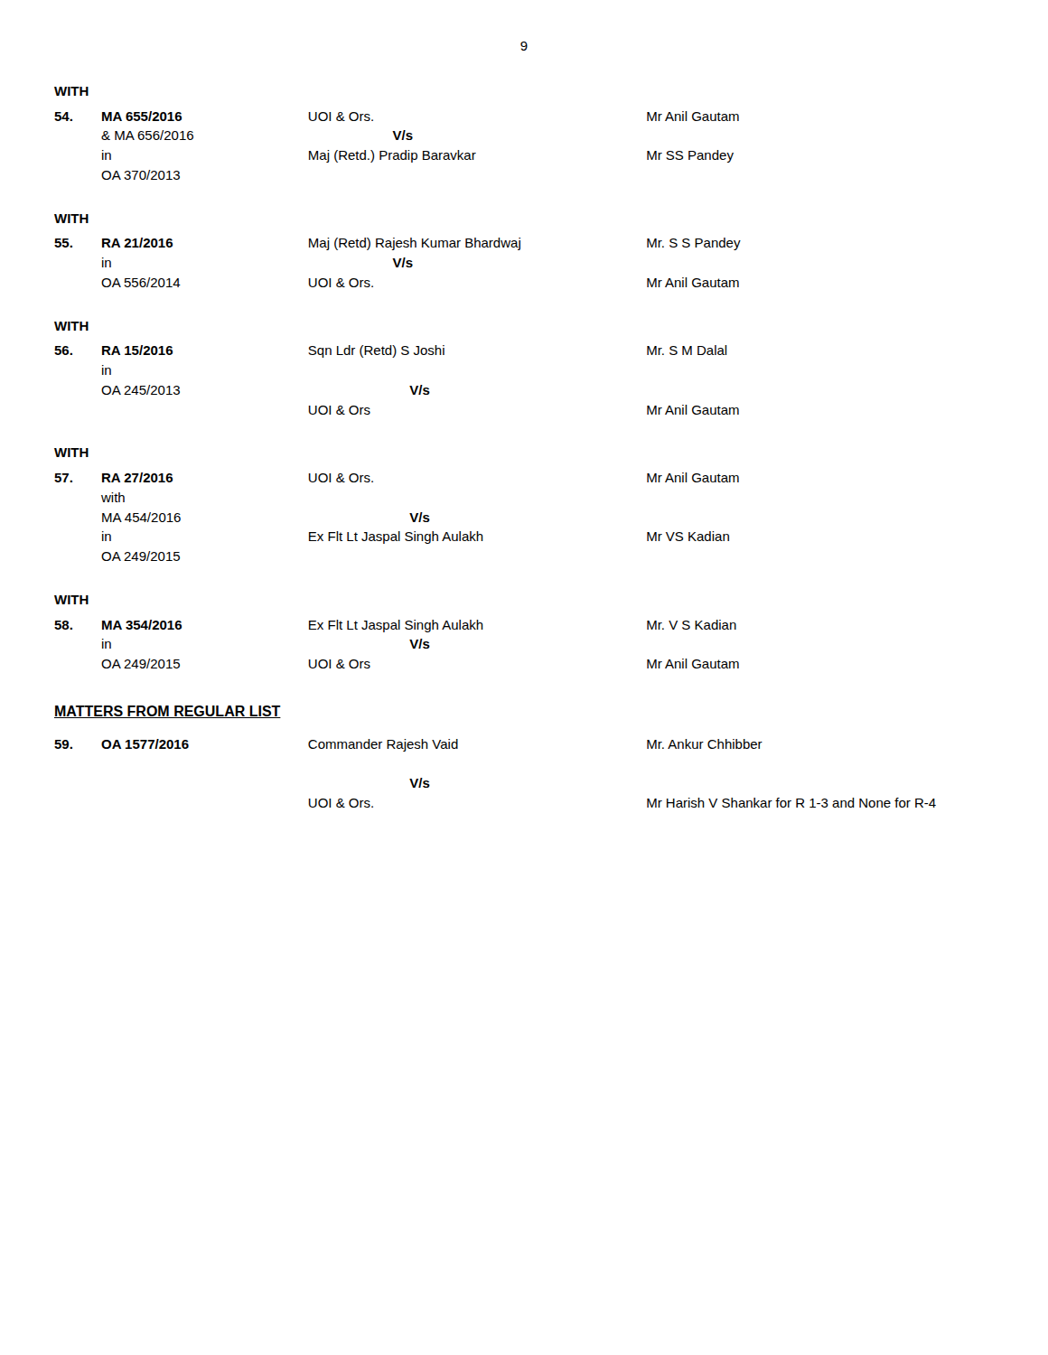9
WITH
| 54. | MA 655/2016 & MA 656/2016 in OA 370/2013 | UOI & Ors. V/s Maj (Retd.) Pradip Baravkar | Mr Anil Gautam Mr SS Pandey |
WITH
| 55. | RA 21/2016 in OA 556/2014 | Maj (Retd) Rajesh Kumar Bhardwaj V/s UOI & Ors. | Mr. S S Pandey Mr Anil Gautam |
WITH
| 56. | RA 15/2016 in OA 245/2013 | Sqn Ldr (Retd) S Joshi V/s UOI & Ors | Mr. S M Dalal Mr Anil Gautam |
WITH
| 57. | RA 27/2016 with MA 454/2016 in OA 249/2015 | UOI & Ors. V/s Ex Flt Lt Jaspal Singh Aulakh | Mr Anil Gautam Mr VS Kadian |
WITH
| 58. | MA 354/2016 in OA 249/2015 | Ex Flt Lt Jaspal Singh Aulakh V/s UOI & Ors | Mr. V S Kadian Mr Anil Gautam |
MATTERS FROM REGULAR LIST
| 59. | OA 1577/2016 | Commander Rajesh Vaid V/s UOI & Ors. | Mr. Ankur Chhibber Mr Harish V Shankar for R 1-3 and None for R-4 |